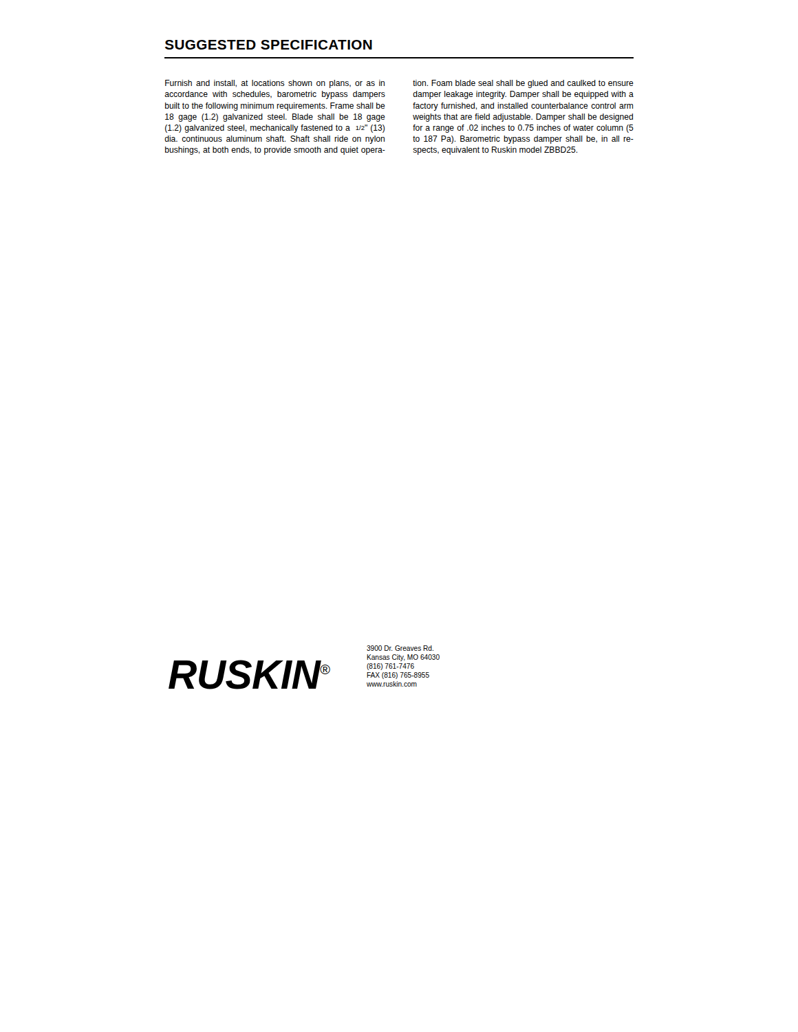SUGGESTED SPECIFICATION
Furnish and install, at locations shown on plans, or as in accordance with schedules, barometric bypass dampers built to the following minimum requirements. Frame shall be 18 gage (1.2) galvanized steel. Blade shall be 18 gage (1.2) galvanized steel, mechanically fastened to a 1/2" (13) dia. continuous aluminum shaft. Shaft shall ride on nylon bushings, at both ends, to provide smooth and quiet operation. Foam blade seal shall be glued and caulked to ensure damper leakage integrity. Damper shall be equipped with a factory furnished, and installed counterbalance control arm weights that are field adjustable. Damper shall be designed for a range of .02 inches to 0.75 inches of water column (5 to 187 Pa). Barometric bypass damper shall be, in all respects, equivalent to Ruskin model ZBBD25.
RUSKIN®
3900 Dr. Greaves Rd.
Kansas City, MO 64030
(816) 761-7476
FAX (816) 765-8955
www.ruskin.com